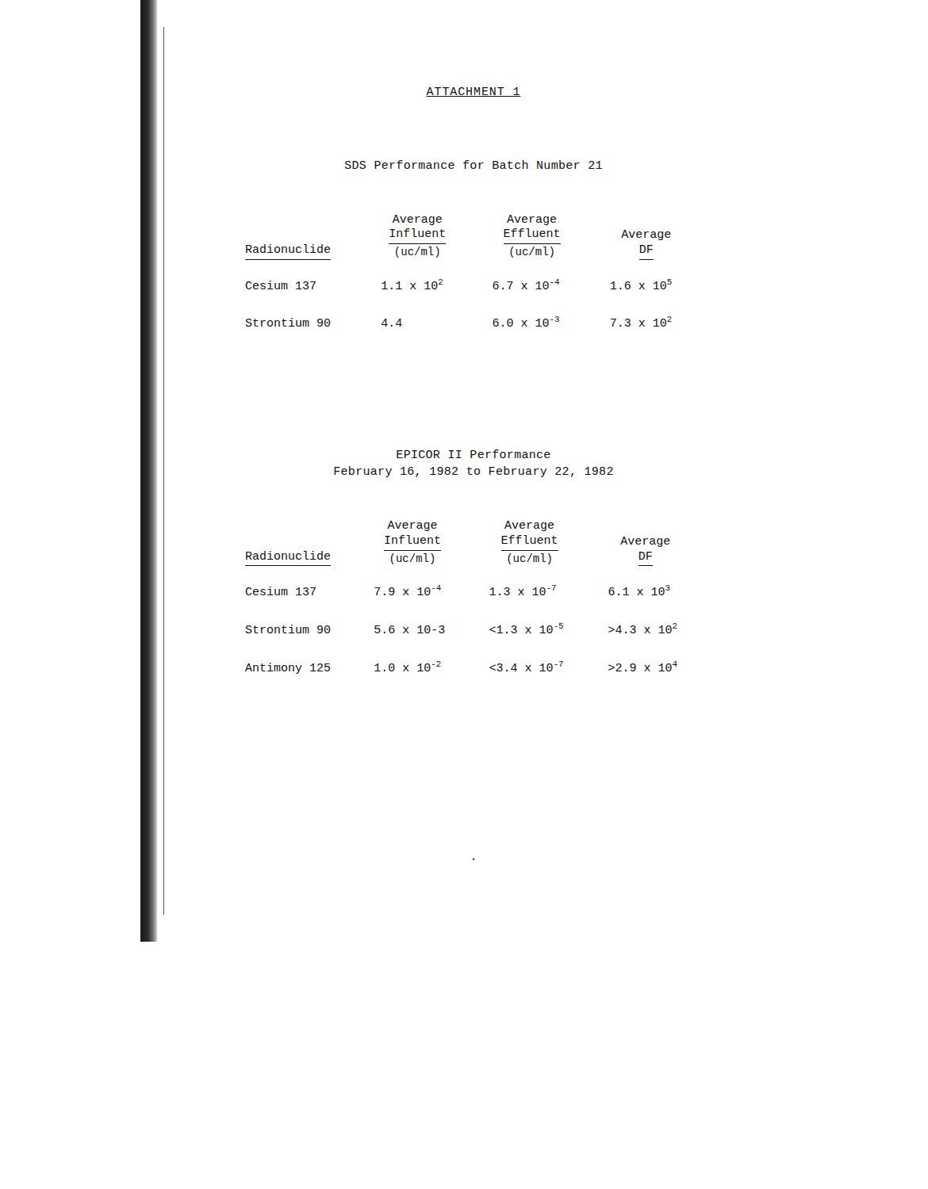ATTACHMENT 1
SDS Performance for Batch Number 21
| Radionuclide | Average Influent (uc/ml) | Average Effluent (uc/ml) | Average DF |
| --- | --- | --- | --- |
| Cesium 137 | 1.1 x 10 2 | 6.7 x 10 -4 | 1.6 x 10 5 |
| Strontium 90 | 4.4 | 6.0 x 10 -3 | 7.3 x 10 2 |
EPICOR II Performance February 16, 1982 to February 22, 1982
| Radionuclide | Average Influent (uc/ml) | Average Effluent (uc/ml) | Average DF |
| --- | --- | --- | --- |
| Cesium 137 | 7.9 x 10 -4 | 1.3 x 10 -7 | 6.1 x 10 3 |
| Strontium 90 | 5.6 x 10-3 | <1.3 x 10 -5 | >4.3 x 10 2 |
| Antimony 125 | 1.0 x 10 -2 | <3.4 x 10 -7 | >2.9 x 10 4 |
.